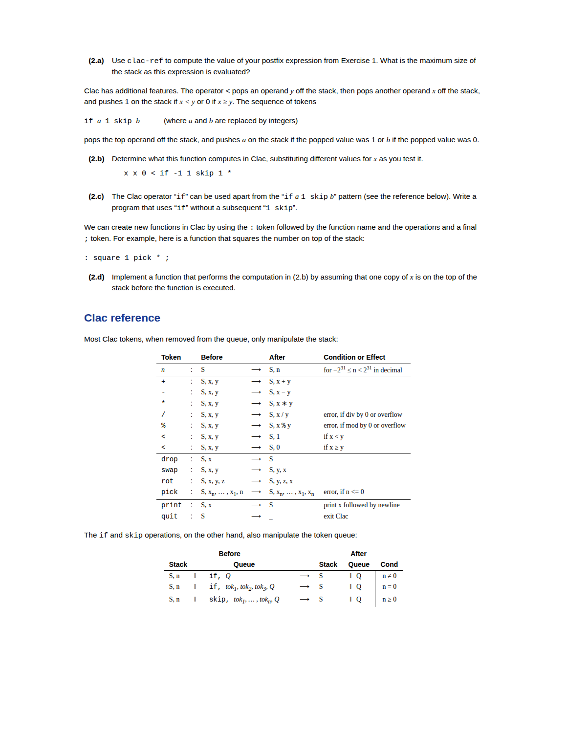(2.a)
Use clac-ref to compute the value of your postfix expression from Exercise 1. What is the maximum size of the stack as this expression is evaluated?
Clac has additional features. The operator < pops an operand y off the stack, then pops another operand x off the stack, and pushes 1 on the stack if x < y or 0 if x ≥ y. The sequence of tokens
if a 1 skip b (where a and b are replaced by integers)
pops the top operand off the stack, and pushes a on the stack if the popped value was 1 or b if the popped value was 0.
(2.b)
Determine what this function computes in Clac, substituting different values for x as you test it.
x x 0 < if -1 1 skip 1 *
(2.c)
The Clac operator “if” can be used apart from the “if a 1 skip b” pattern (see the reference below). Write a program that uses “if” without a subsequent “1 skip”.
We can create new functions in Clac by using the : token followed by the function name and the operations and a final ; token. For example, here is a function that squares the number on top of the stack:
: square 1 pick * ;
(2.d)
Implement a function that performs the computation in (2.b) by assuming that one copy of x is on the top of the stack before the function is executed.
Clac reference
Most Clac tokens, when removed from the queue, only manipulate the stack:
| Token | | Before | | After | Condition or Effect |
| --- | --- | --- | --- | --- | --- |
| n | : | S | ⟶ | S, n | for −2 31 ≤ n < 2 31 in decimal |
| + | : | S, x, y | ⟶ | S, x + y | |
| - | : | S, x, y | ⟶ | S, x − y | |
| * | : | S, x, y | ⟶ | S, x ∗ y | |
| / | : | S, x, y | ⟶ | S, x / y | error, if div by 0 or overflow |
| % | : | S, x, y | ⟶ | S, x % y | error, if mod by 0 or overflow |
| < | : | S, x, y | ⟶ | S, 1 | if x < y |
| < | : | S, x, y | ⟶ | S, 0 | if x ≥ y |
| drop | : | S, x | ⟶ | S | |
| swap | : | S, x, y | ⟶ | S, y, x | |
| rot | : | S, x, y, z | ⟶ | S, y, z, x | |
| pick | : | S, x n , … , x 1 , n | ⟶ | S, x n , … , x 1 , x n | error, if n <= 0 |
| print | : | S, x | ⟶ | S | print x followed by newline |
| quit | : | S | ⟶ | _ | exit Clac |
The if and skip operations, on the other hand, also manipulate the token queue:
| Before | | After |
| --- | --- | --- |
| Stack | | Queue | | | Stack | Queue | Cond |
| S, n | ‖ | if, Q | | ⟶ | S | ‖ Q | n ≠ 0 |
| S, n | ‖ | if, tok 1 , tok 2 , tok 3 , Q | | ⟶ | S | ‖ Q | n = 0 |
| S, n | ‖ | skip, tok 1 , … , tok n , Q | | ⟶ | S | ‖ Q | n ≥ 0 |